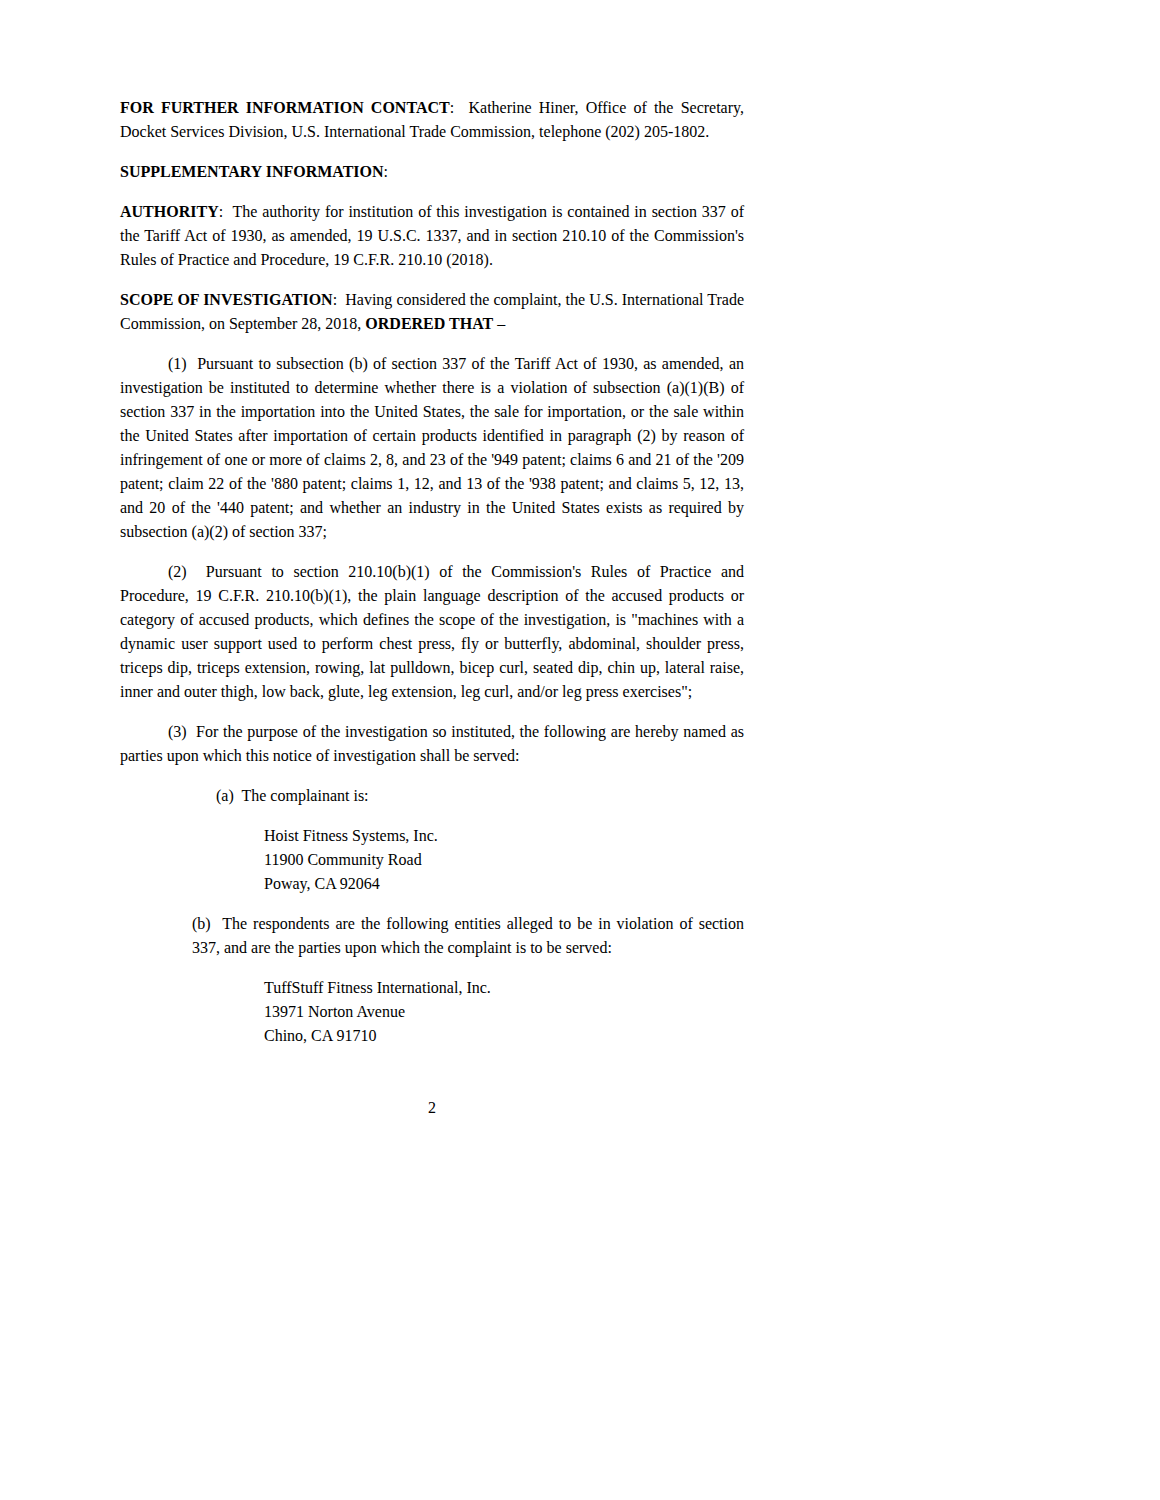FOR FURTHER INFORMATION CONTACT: Katherine Hiner, Office of the Secretary, Docket Services Division, U.S. International Trade Commission, telephone (202) 205-1802.
SUPPLEMENTARY INFORMATION:
AUTHORITY: The authority for institution of this investigation is contained in section 337 of the Tariff Act of 1930, as amended, 19 U.S.C. 1337, and in section 210.10 of the Commission's Rules of Practice and Procedure, 19 C.F.R. 210.10 (2018).
SCOPE OF INVESTIGATION: Having considered the complaint, the U.S. International Trade Commission, on September 28, 2018, ORDERED THAT –
(1) Pursuant to subsection (b) of section 337 of the Tariff Act of 1930, as amended, an investigation be instituted to determine whether there is a violation of subsection (a)(1)(B) of section 337 in the importation into the United States, the sale for importation, or the sale within the United States after importation of certain products identified in paragraph (2) by reason of infringement of one or more of claims 2, 8, and 23 of the '949 patent; claims 6 and 21 of the '209 patent; claim 22 of the '880 patent; claims 1, 12, and 13 of the '938 patent; and claims 5, 12, 13, and 20 of the '440 patent; and whether an industry in the United States exists as required by subsection (a)(2) of section 337;
(2) Pursuant to section 210.10(b)(1) of the Commission's Rules of Practice and Procedure, 19 C.F.R. 210.10(b)(1), the plain language description of the accused products or category of accused products, which defines the scope of the investigation, is "machines with a dynamic user support used to perform chest press, fly or butterfly, abdominal, shoulder press, triceps dip, triceps extension, rowing, lat pulldown, bicep curl, seated dip, chin up, lateral raise, inner and outer thigh, low back, glute, leg extension, leg curl, and/or leg press exercises";
(3) For the purpose of the investigation so instituted, the following are hereby named as parties upon which this notice of investigation shall be served:
(a) The complainant is:
Hoist Fitness Systems, Inc.
11900 Community Road
Poway, CA 92064
(b) The respondents are the following entities alleged to be in violation of section 337, and are the parties upon which the complaint is to be served:
TuffStuff Fitness International, Inc.
13971 Norton Avenue
Chino, CA 91710
2